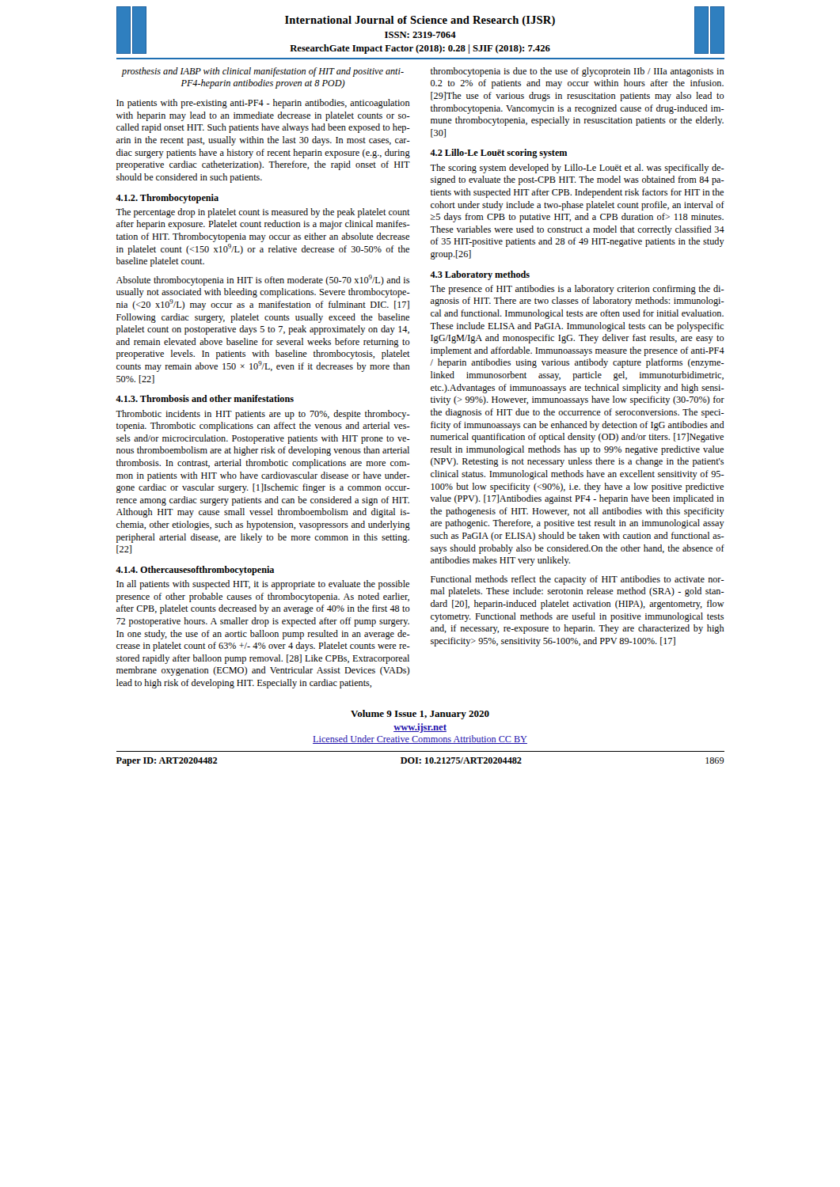International Journal of Science and Research (IJSR)
ISSN: 2319-7064
ResearchGate Impact Factor (2018): 0.28 | SJIF (2018): 7.426
prosthesis and IABP with clinical manifestation of HIT and positive anti-PF4-heparin antibodies proven at 8 POD)
In patients with pre-existing anti-PF4 - heparin antibodies, anticoagulation with heparin may lead to an immediate decrease in platelet counts or so-called rapid onset HIT. Such patients have always had been exposed to heparin in the recent past, usually within the last 30 days. In most cases, cardiac surgery patients have a history of recent heparin exposure (e.g., during preoperative cardiac catheterization). Therefore, the rapid onset of HIT should be considered in such patients.
4.1.2. Thrombocytopenia
The percentage drop in platelet count is measured by the peak platelet count after heparin exposure. Platelet count reduction is a major clinical manifestation of HIT. Thrombocytopenia may occur as either an absolute decrease in platelet count (<150 x109/L) or a relative decrease of 30-50% of the baseline platelet count.
Absolute thrombocytopenia in HIT is often moderate (50-70 x109/L) and is usually not associated with bleeding complications. Severe thrombocytopenia (<20 x109/L) may occur as a manifestation of fulminant DIC. [17] Following cardiac surgery, platelet counts usually exceed the baseline platelet count on postoperative days 5 to 7, peak approximately on day 14, and remain elevated above baseline for several weeks before returning to preoperative levels. In patients with baseline thrombocytosis, platelet counts may remain above 150 × 109/L, even if it decreases by more than 50%. [22]
4.1.3. Thrombosis and other manifestations
Thrombotic incidents in HIT patients are up to 70%, despite thrombocytopenia. Thrombotic complications can affect the venous and arterial vessels and/or microcirculation. Postoperative patients with HIT prone to venous thromboembolism are at higher risk of developing venous than arterial thrombosis. In contrast, arterial thrombotic complications are more common in patients with HIT who have cardiovascular disease or have undergone cardiac or vascular surgery. [1]Ischemic finger is a common occurrence among cardiac surgery patients and can be considered a sign of HIT. Although HIT may cause small vessel thromboembolism and digital ischemia, other etiologies, such as hypotension, vasopressors and underlying peripheral arterial disease, are likely to be more common in this setting. [22]
4.1.4. Othercausesofthrombocytopenia
In all patients with suspected HIT, it is appropriate to evaluate the possible presence of other probable causes of thrombocytopenia. As noted earlier, after CPB, platelet counts decreased by an average of 40% in the first 48 to 72 postoperative hours. A smaller drop is expected after off pump surgery. In one study, the use of an aortic balloon pump resulted in an average decrease in platelet count of 63% +/- 4% over 4 days. Platelet counts were restored rapidly after balloon pump removal. [28] Like CPBs, Extracorporeal membrane oxygenation (ECMO) and Ventricular Assist Devices (VADs) lead to high risk of developing HIT. Especially in cardiac patients,
thrombocytopenia is due to the use of glycoprotein IIb / IIIa antagonists in 0.2 to 2% of patients and may occur within hours after the infusion. [29]The use of various drugs in resuscitation patients may also lead to thrombocytopenia. Vancomycin is a recognized cause of drug-induced immune thrombocytopenia, especially in resuscitation patients or the elderly. [30]
4.2 Lillo-Le Louët scoring system
The scoring system developed by Lillo-Le Louët et al. was specifically designed to evaluate the post-CPB HIT. The model was obtained from 84 patients with suspected HIT after CPB. Independent risk factors for HIT in the cohort under study include a two-phase platelet count profile, an interval of ≥5 days from CPB to putative HIT, and a CPB duration of> 118 minutes. These variables were used to construct a model that correctly classified 34 of 35 HIT-positive patients and 28 of 49 HIT-negative patients in the study group.[26]
4.3 Laboratory methods
The presence of HIT antibodies is a laboratory criterion confirming the diagnosis of HIT. There are two classes of laboratory methods: immunological and functional. Immunological tests are often used for initial evaluation. These include ELISA and PaGIA. Immunological tests can be polyspecific IgG/IgM/IgA and monospecific IgG. They deliver fast results, are easy to implement and affordable. Immunoassays measure the presence of anti-PF4 / heparin antibodies using various antibody capture platforms (enzyme-linked immunosorbent assay, particle gel, immunoturbidimetric, etc.).Advantages of immunoassays are technical simplicity and high sensitivity (> 99%). However, immunoassays have low specificity (30-70%) for the diagnosis of HIT due to the occurrence of seroconversions. The specificity of immunoassays can be enhanced by detection of IgG antibodies and numerical quantification of optical density (OD) and/or titers. [17]Negative result in immunological methods has up to 99% negative predictive value (NPV). Retesting is not necessary unless there is a change in the patient's clinical status. Immunological methods have an excellent sensitivity of 95-100% but low specificity (<90%), i.e. they have a low positive predictive value (PPV). [17]Antibodies against PF4 - heparin have been implicated in the pathogenesis of HIT. However, not all antibodies with this specificity are pathogenic. Therefore, a positive test result in an immunological assay such as PaGIA (or ELISA) should be taken with caution and functional assays should probably also be considered.On the other hand, the absence of antibodies makes HIT very unlikely.
Functional methods reflect the capacity of HIT antibodies to activate normal platelets. These include: serotonin release method (SRA) - gold standard [20], heparin-induced platelet activation (HIPA), argentometry, flow cytometry. Functional methods are useful in positive immunological tests and, if necessary, re-exposure to heparin. They are characterized by high specificity> 95%, sensitivity 56-100%, and PPV 89-100%. [17]
Volume 9 Issue 1, January 2020
www.ijsr.net
Licensed Under Creative Commons Attribution CC BY
Paper ID: ART20204482 DOI: 10.21275/ART20204482 1869